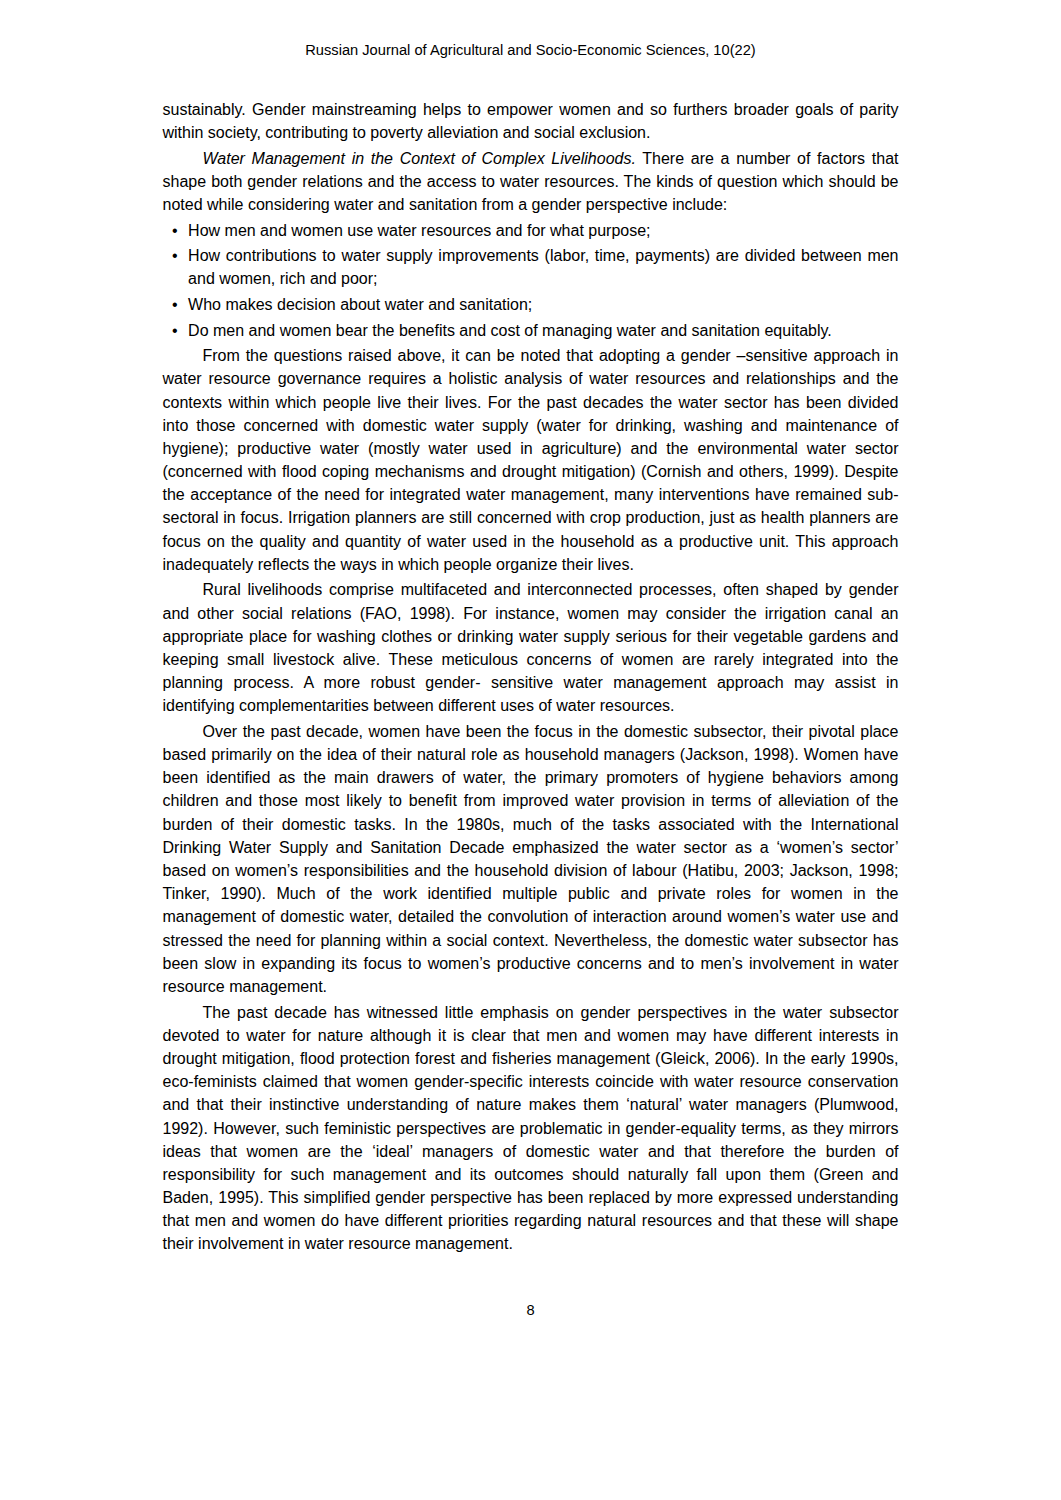Russian Journal of Agricultural and Socio-Economic Sciences, 10(22)
sustainably. Gender mainstreaming helps to empower women and so furthers broader goals of parity within society, contributing to poverty alleviation and social exclusion.
Water Management in the Context of Complex Livelihoods. There are a number of factors that shape both gender relations and the access to water resources. The kinds of question which should be noted while considering water and sanitation from a gender perspective include:
How men and women use water resources and for what purpose;
How contributions to water supply improvements (labor, time, payments) are divided between men and women, rich and poor;
Who makes decision about water and sanitation;
Do men and women bear the benefits and cost of managing water and sanitation equitably.
From the questions raised above, it can be noted that adopting a gender –sensitive approach in water resource governance requires a holistic analysis of water resources and relationships and the contexts within which people live their lives. For the past decades the water sector has been divided into those concerned with domestic water supply (water for drinking, washing and maintenance of hygiene); productive water (mostly water used in agriculture) and the environmental water sector (concerned with flood coping mechanisms and drought mitigation) (Cornish and others, 1999). Despite the acceptance of the need for integrated water management, many interventions have remained sub-sectoral in focus. Irrigation planners are still concerned with crop production, just as health planners are focus on the quality and quantity of water used in the household as a productive unit. This approach inadequately reflects the ways in which people organize their lives.
Rural livelihoods comprise multifaceted and interconnected processes, often shaped by gender and other social relations (FAO, 1998). For instance, women may consider the irrigation canal an appropriate place for washing clothes or drinking water supply serious for their vegetable gardens and keeping small livestock alive. These meticulous concerns of women are rarely integrated into the planning process. A more robust gender- sensitive water management approach may assist in identifying complementarities between different uses of water resources.
Over the past decade, women have been the focus in the domestic subsector, their pivotal place based primarily on the idea of their natural role as household managers (Jackson, 1998). Women have been identified as the main drawers of water, the primary promoters of hygiene behaviors among children and those most likely to benefit from improved water provision in terms of alleviation of the burden of their domestic tasks. In the 1980s, much of the tasks associated with the International Drinking Water Supply and Sanitation Decade emphasized the water sector as a ‘women’s sector’ based on women’s responsibilities and the household division of labour (Hatibu, 2003; Jackson, 1998; Tinker, 1990). Much of the work identified multiple public and private roles for women in the management of domestic water, detailed the convolution of interaction around women’s water use and stressed the need for planning within a social context. Nevertheless, the domestic water subsector has been slow in expanding its focus to women’s productive concerns and to men’s involvement in water resource management.
The past decade has witnessed little emphasis on gender perspectives in the water subsector devoted to water for nature although it is clear that men and women may have different interests in drought mitigation, flood protection forest and fisheries management (Gleick, 2006). In the early 1990s, eco-feminists claimed that women gender-specific interests coincide with water resource conservation and that their instinctive understanding of nature makes them ‘natural’ water managers (Plumwood, 1992). However, such feministic perspectives are problematic in gender-equality terms, as they mirrors ideas that women are the ‘ideal’ managers of domestic water and that therefore the burden of responsibility for such management and its outcomes should naturally fall upon them (Green and Baden, 1995). This simplified gender perspective has been replaced by more expressed understanding that men and women do have different priorities regarding natural resources and that these will shape their involvement in water resource management.
8